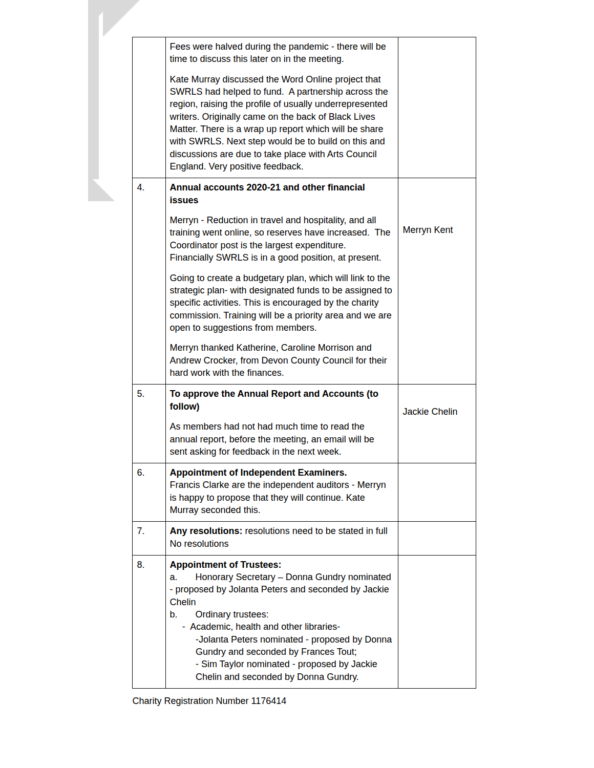| | Fees were halved during the pandemic - there will be time to discuss this later on in the meeting. Kate Murray discussed the Word Online project that SWRLS had helped to fund. A partnership across the region, raising the profile of usually underrepresented writers. Originally came on the back of Black Lives Matter. There is a wrap up report which will be share with SWRLS. Next step would be to build on this and discussions are due to take place with Arts Council England. Very positive feedback. | |
| 4. | Annual accounts 2020-21 and other financial issues Merryn - Reduction in travel and hospitality, and all training went online, so reserves have increased. The Coordinator post is the largest expenditure. Financially SWRLS is in a good position, at present. Going to create a budgetary plan, which will link to the strategic plan- with designated funds to be assigned to specific activities. This is encouraged by the charity commission. Training will be a priority area and we are open to suggestions from members. Merryn thanked Katherine, Caroline Morrison and Andrew Crocker, from Devon County Council for their hard work with the finances. | Merryn Kent |
| 5. | To approve the Annual Report and Accounts (to follow) As members had not had much time to read the annual report, before the meeting, an email will be sent asking for feedback in the next week. | Jackie Chelin |
| 6. | Appointment of Independent Examiners. Francis Clarke are the independent auditors - Merryn is happy to propose that they will continue. Kate Murray seconded this. | |
| 7. | Any resolutions: resolutions need to be stated in full No resolutions | |
| 8. | Appointment of Trustees: a. Honorary Secretary – Donna Gundry nominated - proposed by Jolanta Peters and seconded by Jackie Chelin b. Ordinary trustees: Academic, health and other libraries- -Jolanta Peters nominated - proposed by Donna Gundry and seconded by Frances Tout; - Sim Taylor nominated - proposed by Jackie Chelin and seconded by Donna Gundry. | |
Charity Registration Number 1176414